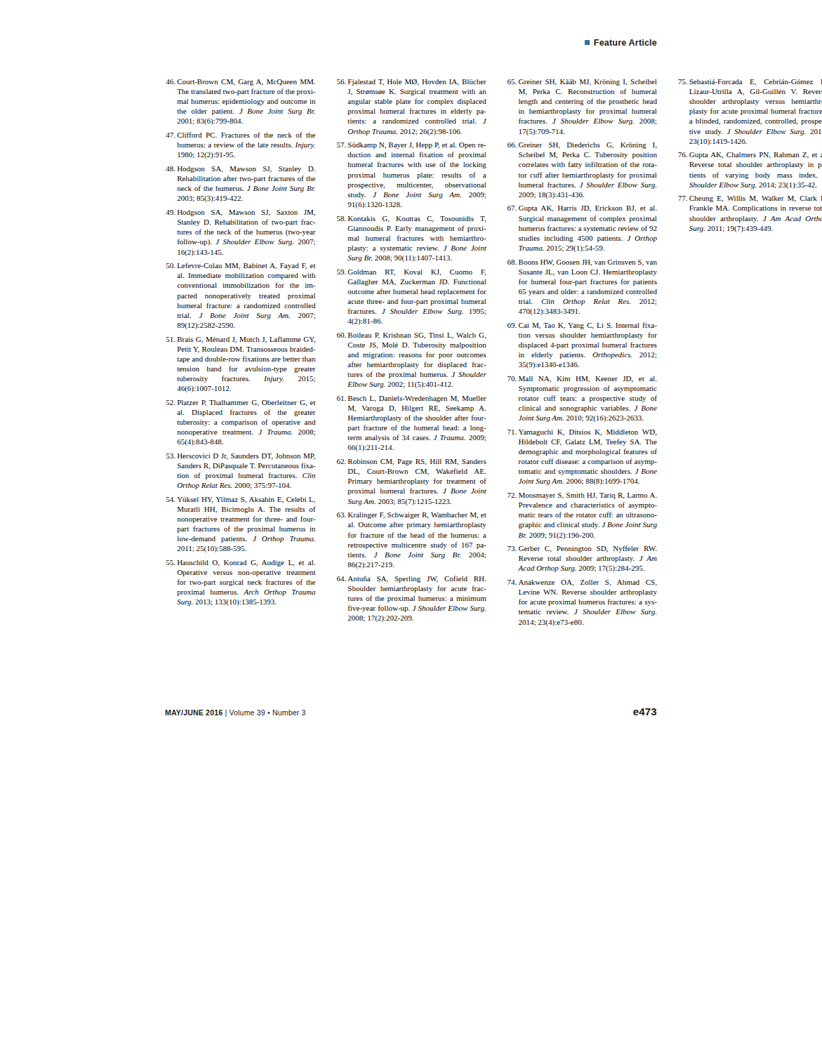Feature Article
46. Court-Brown CM, Garg A, McQueen MM. The translated two-part fracture of the proximal humerus: epidemiology and outcome in the older patient. J Bone Joint Surg Br. 2001; 83(6):799-804.
47. Clifford PC. Fractures of the neck of the humerus: a review of the late results. Injury. 1980; 12(2):91-95.
48. Hodgson SA, Mawson SJ, Stanley D. Rehabilitation after two-part fractures of the neck of the humerus. J Bone Joint Surg Br. 2003; 85(3):419-422.
49. Hodgson SA, Mawson SJ, Saxton JM, Stanley D. Rehabilitation of two-part fractures of the neck of the humerus (two-year follow-up). J Shoulder Elbow Surg. 2007; 16(2):143-145.
50. Lefevre-Colau MM, Babinet A, Fayad F, et al. Immediate mobilization compared with conventional immobilization for the impacted nonoperatively treated proximal humeral fracture: a randomized controlled trial. J Bone Joint Surg Am. 2007; 89(12):2582-2590.
51. Brais G, Ménard J, Mutch J, Laflamme GY, Petit Y, Rouleau DM. Transosseous braided-tape and double-row fixations are better than tension band for avulsion-type greater tuberosity fractures. Injury. 2015; 46(6):1007-1012.
52. Platzer P, Thalhammer G, Oberleitner G, et al. Displaced fractures of the greater tuberosity: a comparison of operative and nonoperative treatment. J Trauma. 2008; 65(4):843-848.
53. Herscovici D Jr, Saunders DT, Johnson MP, Sanders R, DiPasquale T. Percutaneous fixation of proximal humeral fractures. Clin Orthop Relat Res. 2000; 375:97-104.
54. Yüksel HY, Yilmaz S, Aksahin E, Celebi L, Muratli HH, Bicimoglu A. The results of nonoperative treatment for three- and four-part fractures of the proximal humerus in low-demand patients. J Orthop Trauma. 2011; 25(10):588-595.
55. Hauschild O, Konrad G, Audige L, et al. Operative versus non-operative treatment for two-part surgical neck fractures of the proximal humerus. Arch Orthop Trauma Surg. 2013; 133(10):1385-1393.
56. Fjalestad T, Hole MØ, Hovden IA, Blücher J, Strømsøe K. Surgical treatment with an angular stable plate for complex displaced proximal humeral fractures in elderly patients: a randomized controlled trial. J Orthop Trauma. 2012; 26(2):98-106.
57. Südkamp N, Bayer J, Hepp P, et al. Open reduction and internal fixation of proximal humeral fractures with use of the locking proximal humerus plate: results of a prospective, multicenter, observational study. J Bone Joint Surg Am. 2009; 91(6):1320-1328.
58. Kontakis G, Koutras C, Tosounidis T, Giannoudis P. Early management of proximal humeral fractures with hemiarthroplasty: a systematic review. J Bone Joint Surg Br. 2008; 90(11):1407-1413.
59. Goldman RT, Koval KJ, Cuomo F, Gallagher MA, Zuckerman JD. Functional outcome after humeral head replacement for acute three- and four-part proximal humeral fractures. J Shoulder Elbow Surg. 1995; 4(2):81-86.
60. Boileau P, Krishnan SG, Tinsi L, Walch G, Coste JS, Molé D. Tuberosity malposition and migration: reasons for poor outcomes after hemiarthroplasty for displaced fractures of the proximal humerus. J Shoulder Elbow Surg. 2002; 11(5):401-412.
61. Besch L, Daniels-Wredenhagen M, Mueller M, Varoga D, Hilgert RE, Seekamp A. Hemiarthroplasty of the shoulder after four-part fracture of the humeral head: a long-term analysis of 34 cases. J Trauma. 2009; 66(1):211-214.
62. Robinson CM, Page RS, Hill RM, Sanders DL, Court-Brown CM, Wakefield AE. Primary hemiarthroplasty for treatment of proximal humeral fractures. J Bone Joint Surg Am. 2003; 85(7):1215-1223.
63. Kralinger F, Schwaiger R, Wambacher M, et al. Outcome after primary hemiarthroplasty for fracture of the head of the humerus: a retrospective multicentre study of 167 patients. J Bone Joint Surg Br. 2004; 86(2):217-219.
64. Antuña SA, Sperling JW, Cofield RH. Shoulder hemiarthroplasty for acute fractures of the proximal humerus: a minimum five-year follow-up. J Shoulder Elbow Surg. 2008; 17(2):202-209.
65. Greiner SH, Kääb MJ, Kröning I, Scheibel M, Perka C. Reconstruction of humeral length and centering of the prosthetic head in hemiarthroplasty for proximal humeral fractures. J Shoulder Elbow Surg. 2008; 17(5):709-714.
66. Greiner SH, Diederichs G, Kröning I, Scheibel M, Perka C. Tuberosity position correlates with fatty infiltration of the rotator cuff after hemiarthroplasty for proximal humeral fractures. J Shoulder Elbow Surg. 2009; 18(3):431-436.
67. Gupta AK, Harris JD, Erickson BJ, et al. Surgical management of complex proximal humerus fractures: a systematic review of 92 studies including 4500 patients. J Orthop Trauma. 2015; 29(1):54-59.
68. Boons HW, Goosen JH, van Grinsven S, van Susante JL, van Loon CJ. Hemiarthroplasty for humeral four-part fractures for patients 65 years and older: a randomized controlled trial. Clin Orthop Relat Res. 2012; 470(12):3483-3491.
69. Cai M, Tao K, Yang C, Li S. Internal fixation versus shoulder hemiarthroplasty for displaced 4-part proximal humeral fractures in elderly patients. Orthopedics. 2012; 35(9):e1340-e1346.
70. Mall NA, Kim HM, Keener JD, et al. Symptomatic progression of asymptomatic rotator cuff tears: a prospective study of clinical and sonographic variables. J Bone Joint Surg Am. 2010; 92(16):2623-2633.
71. Yamaguchi K, Ditsios K, Middleton WD, Hildebolt CF, Galatz LM, Teefey SA. The demographic and morphological features of rotator cuff disease: a comparison of asymptomatic and symptomatic shoulders. J Bone Joint Surg Am. 2006; 88(8):1699-1704.
72. Moosmayer S, Smith HJ, Tariq R, Larmo A. Prevalence and characteristics of asymptomatic tears of the rotator cuff: an ultrasonographic and clinical study. J Bone Joint Surg Br. 2009; 91(2):196-200.
73. Gerber C, Pennington SD, Nyffeler RW. Reverse total shoulder arthroplasty. J Am Acad Orthop Surg. 2009; 17(5):284-295.
74. Anakwenze OA, Zoller S, Ahmad CS, Levine WN. Reverse shoulder arthroplasty for acute proximal humerus fractures: a systematic review. J Shoulder Elbow Surg. 2014; 23(4):e73-e80.
75. Sebastiá-Forcada E, Cebrián-Gómez R, Lizaur-Utrilla A, Gil-Guillén V. Reverse shoulder arthroplasty versus hemiarthroplasty for acute proximal humeral fractures: a blinded, randomized, controlled, prospective study. J Shoulder Elbow Surg. 2014; 23(10):1419-1426.
76. Gupta AK, Chalmers PN, Rahman Z, et al. Reverse total shoulder arthroplasty in patients of varying body mass index. J Shoulder Elbow Surg. 2014; 23(1):35-42.
77. Cheung E, Willis M, Walker M, Clark R, Frankle MA. Complications in reverse total shoulder arthroplasty. J Am Acad Orthop Surg. 2011; 19(7):439-449.
MAY/JUNE 2016 | Volume 39 • Number 3
e473